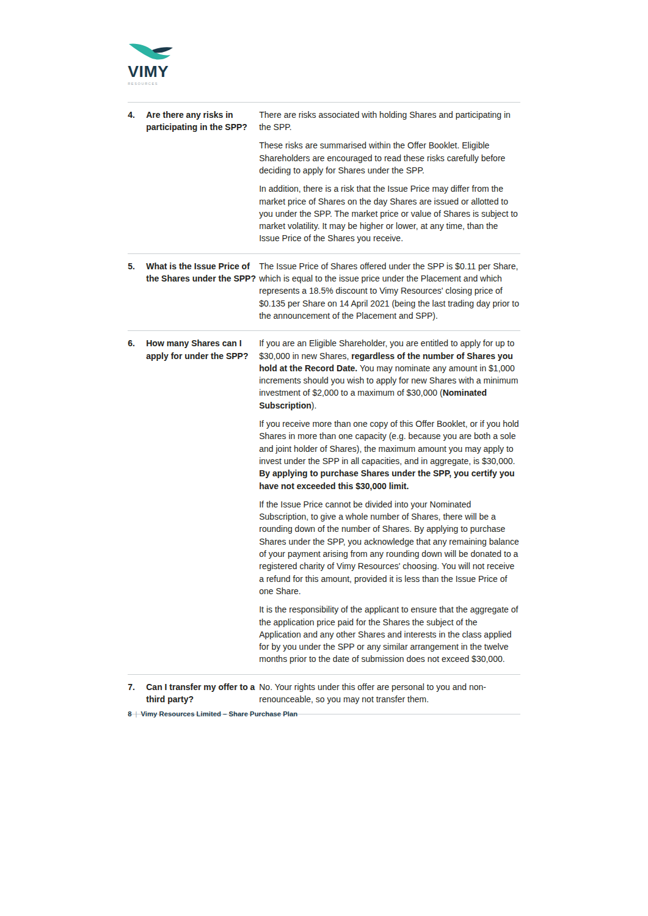VIMY
Resources
| 4. | Are there any risks in participating in the SPP? | There are risks associated with holding Shares and participating in the SPP. These risks are summarised within the Offer Booklet. Eligible Shareholders are encouraged to read these risks carefully before deciding to apply for Shares under the SPP. In addition, there is a risk that the Issue Price may differ from the market price of Shares on the day Shares are issued or allotted to you under the SPP. The market price or value of Shares is subject to market volatility. It may be higher or lower, at any time, than the Issue Price of the Shares you receive. |
| 5. | What is the Issue Price of the Shares under the SPP? | The Issue Price of Shares offered under the SPP is $0.11 per Share, which is equal to the issue price under the Placement and which represents a 18.5% discount to Vimy Resources' closing price of $0.135 per Share on 14 April 2021 (being the last trading day prior to the announcement of the Placement and SPP). |
| 6. | How many Shares can I apply for under the SPP? | If you are an Eligible Shareholder, you are entitled to apply for up to $30,000 in new Shares, regardless of the number of Shares you hold at the Record Date. You may nominate any amount in $1,000 increments should you wish to apply for new Shares with a minimum investment of $2,000 to a maximum of $30,000 ( Nominated Subscription ). If you receive more than one copy of this Offer Booklet, or if you hold Shares in more than one capacity (e.g. because you are both a sole and joint holder of Shares), the maximum amount you may apply to invest under the SPP in all capacities, and in aggregate, is $30,000. By applying to purchase Shares under the SPP, you certify you have not exceeded this $30,000 limit. If the Issue Price cannot be divided into your Nominated Subscription, to give a whole number of Shares, there will be a rounding down of the number of Shares. By applying to purchase Shares under the SPP, you acknowledge that any remaining balance of your payment arising from any rounding down will be donated to a registered charity of Vimy Resources' choosing. You will not receive a refund for this amount, provided it is less than the Issue Price of one Share. It is the responsibility of the applicant to ensure that the aggregate of the application price paid for the Shares the subject of the Application and any other Shares and interests in the class applied for by you under the SPP or any similar arrangement in the twelve months prior to the date of submission does not exceed $30,000. |
| 7. | Can I transfer my offer to a third party? | No. Your rights under this offer are personal to you and non-renounceable, so you may not transfer them. |
8|Vimy Resources Limited – Share Purchase Plan